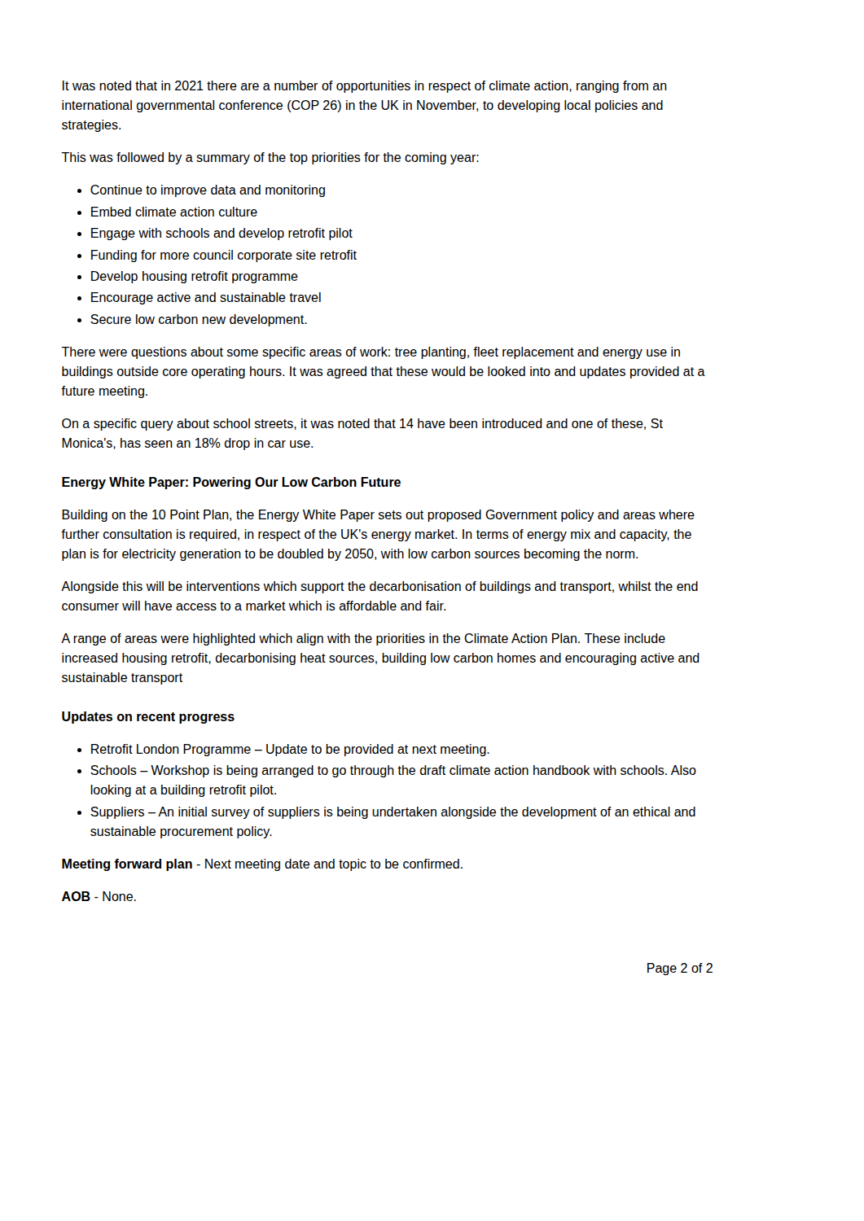It was noted that in 2021 there are a number of opportunities in respect of climate action, ranging from an international governmental conference (COP 26) in the UK in November, to developing local policies and strategies.
This was followed by a summary of the top priorities for the coming year:
Continue to improve data and monitoring
Embed climate action culture
Engage with schools and develop retrofit pilot
Funding for more council corporate site retrofit
Develop housing retrofit programme
Encourage active and sustainable travel
Secure low carbon new development.
There were questions about some specific areas of work: tree planting, fleet replacement and energy use in buildings outside core operating hours. It was agreed that these would be looked into and updates provided at a future meeting.
On a specific query about school streets, it was noted that 14 have been introduced and one of these, St Monica's, has seen an 18% drop in car use.
Energy White Paper: Powering Our Low Carbon Future
Building on the 10 Point Plan, the Energy White Paper sets out proposed Government policy and areas where further consultation is required, in respect of the UK's energy market. In terms of energy mix and capacity, the plan is for electricity generation to be doubled by 2050, with low carbon sources becoming the norm.
Alongside this will be interventions which support the decarbonisation of buildings and transport, whilst the end consumer will have access to a market which is affordable and fair.
A range of areas were highlighted which align with the priorities in the Climate Action Plan. These include increased housing retrofit, decarbonising heat sources, building low carbon homes and encouraging active and sustainable transport
Updates on recent progress
Retrofit London Programme – Update to be provided at next meeting.
Schools – Workshop is being arranged to go through the draft climate action handbook with schools. Also looking at a building retrofit pilot.
Suppliers – An initial survey of suppliers is being undertaken alongside the development of an ethical and sustainable procurement policy.
Meeting forward plan - Next meeting date and topic to be confirmed.
AOB - None.
Page 2 of 2